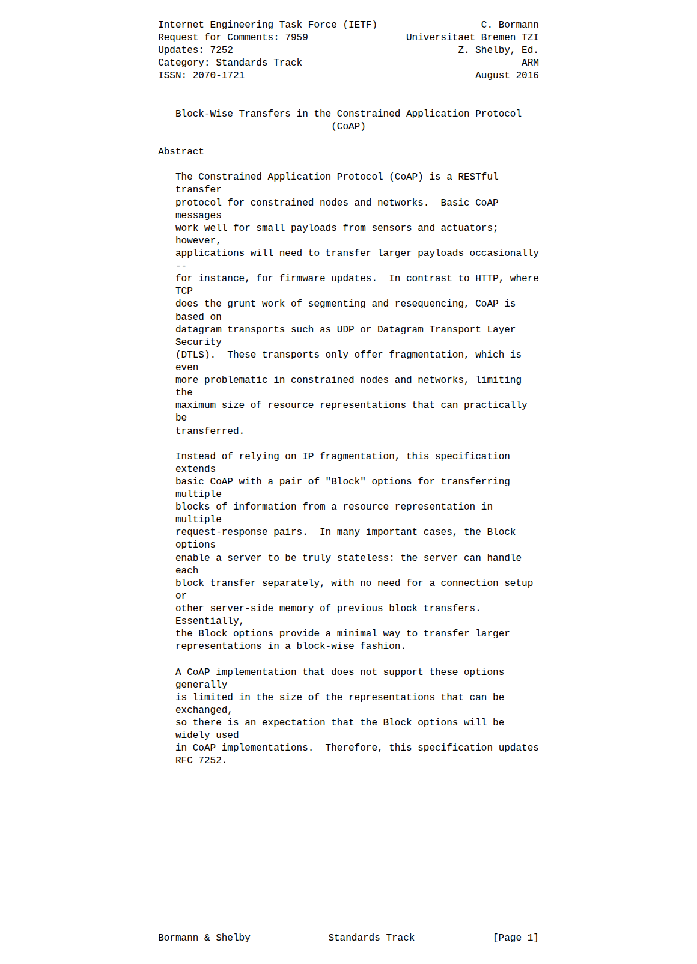Internet Engineering Task Force (IETF) C. Bormann
Request for Comments: 7959 Universitaet Bremen TZI
Updates: 7252 Z. Shelby, Ed.
Category: Standards Track ARM
ISSN: 2070-1721 August 2016
Block-Wise Transfers in the Constrained Application Protocol (CoAP)
Abstract
The Constrained Application Protocol (CoAP) is a RESTful transfer protocol for constrained nodes and networks. Basic CoAP messages work well for small payloads from sensors and actuators; however, applications will need to transfer larger payloads occasionally -- for instance, for firmware updates. In contrast to HTTP, where TCP does the grunt work of segmenting and resequencing, CoAP is based on datagram transports such as UDP or Datagram Transport Layer Security (DTLS). These transports only offer fragmentation, which is even more problematic in constrained nodes and networks, limiting the maximum size of resource representations that can practically be transferred.
Instead of relying on IP fragmentation, this specification extends basic CoAP with a pair of "Block" options for transferring multiple blocks of information from a resource representation in multiple request-response pairs. In many important cases, the Block options enable a server to be truly stateless: the server can handle each block transfer separately, with no need for a connection setup or other server-side memory of previous block transfers. Essentially, the Block options provide a minimal way to transfer larger representations in a block-wise fashion.
A CoAP implementation that does not support these options generally is limited in the size of the representations that can be exchanged, so there is an expectation that the Block options will be widely used in CoAP implementations. Therefore, this specification updates RFC 7252.
Bormann & Shelby Standards Track[Page 1]